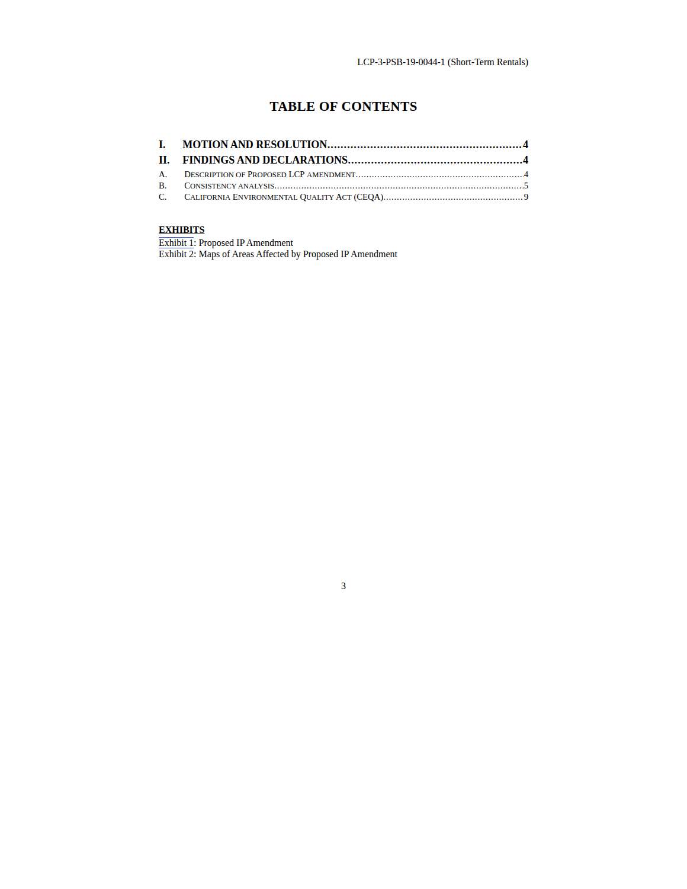LCP-3-PSB-19-0044-1 (Short-Term Rentals)
TABLE OF CONTENTS
I. MOTION AND RESOLUTION ......................................................................................................... 4
II. FINDINGS AND DECLARATIONS ......................................................................................................... 4
A. DESCRIPTION OF PROPOSED LCP AMENDMENT ......................................................................................................... 4
B. CONSISTENCY ANALYSIS ......................................................................................................... 5
C. CALIFORNIA ENVIRONMENTAL QUALITY ACT (CEQA) ......................................................................................................... 9
EXHIBITS
Exhibit 1: Proposed IP Amendment
Exhibit 2: Maps of Areas Affected by Proposed IP Amendment
3